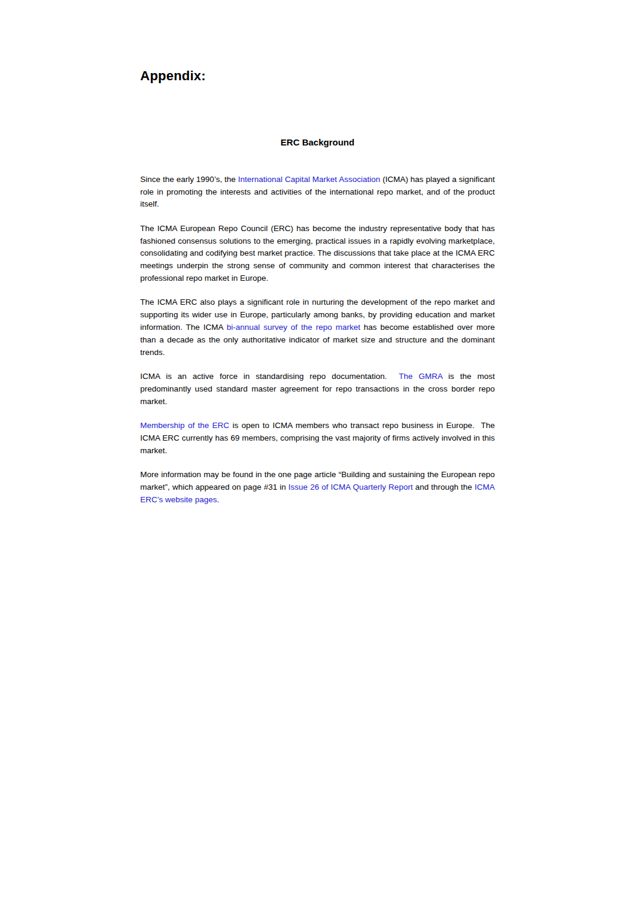Appendix:
ERC Background
Since the early 1990’s, the International Capital Market Association (ICMA) has played a significant role in promoting the interests and activities of the international repo market, and of the product itself.
The ICMA European Repo Council (ERC) has become the industry representative body that has fashioned consensus solutions to the emerging, practical issues in a rapidly evolving marketplace, consolidating and codifying best market practice. The discussions that take place at the ICMA ERC meetings underpin the strong sense of community and common interest that characterises the professional repo market in Europe.
The ICMA ERC also plays a significant role in nurturing the development of the repo market and supporting its wider use in Europe, particularly among banks, by providing education and market information. The ICMA bi-annual survey of the repo market has become established over more than a decade as the only authoritative indicator of market size and structure and the dominant trends.
ICMA is an active force in standardising repo documentation. The GMRA is the most predominantly used standard master agreement for repo transactions in the cross border repo market.
Membership of the ERC is open to ICMA members who transact repo business in Europe. The ICMA ERC currently has 69 members, comprising the vast majority of firms actively involved in this market.
More information may be found in the one page article “Building and sustaining the European repo market”, which appeared on page #31 in Issue 26 of ICMA Quarterly Report and through the ICMA ERC’s website pages.